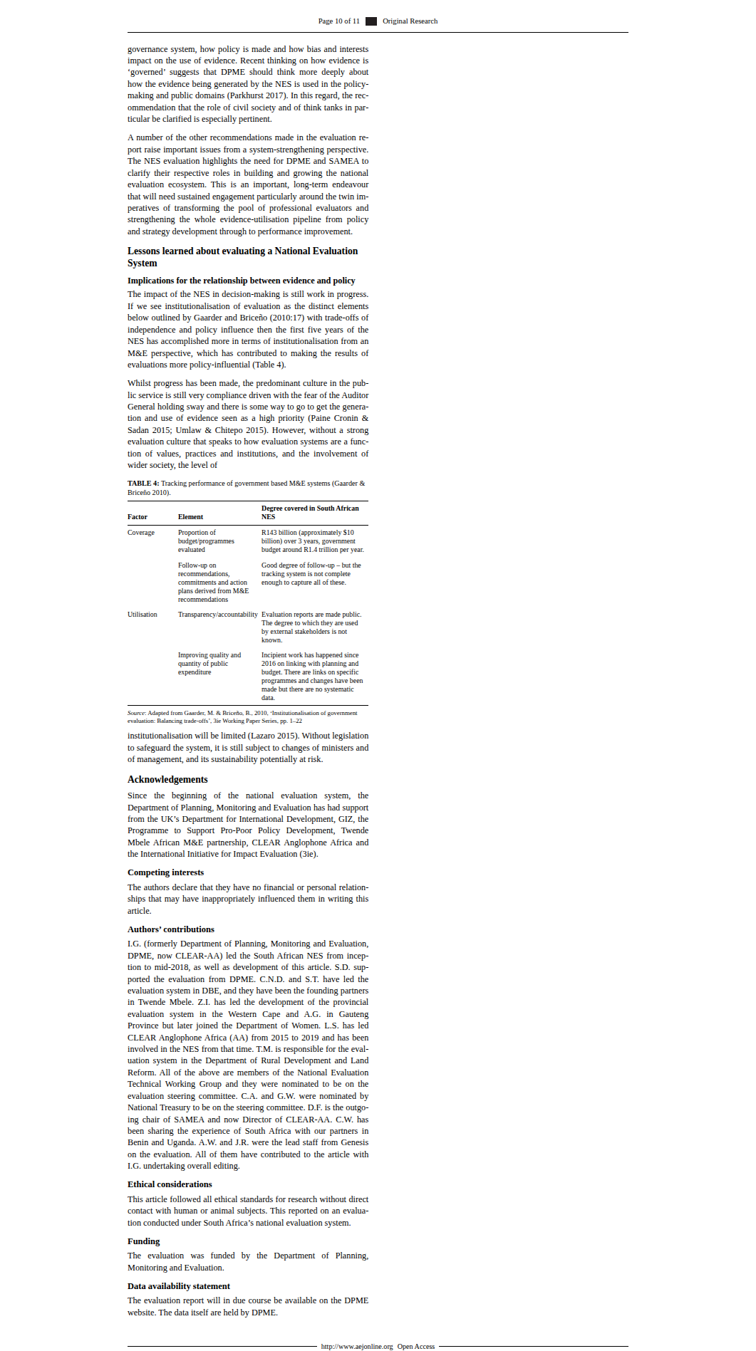Page 10 of 11 Original Research
governance system, how policy is made and how bias and interests impact on the use of evidence. Recent thinking on how evidence is ‘governed’ suggests that DPME should think more deeply about how the evidence being generated by the NES is used in the policymaking and public domains (Parkhurst 2017). In this regard, the recommendation that the role of civil society and of think tanks in particular be clarified is especially pertinent.
A number of the other recommendations made in the evaluation report raise important issues from a system-strengthening perspective. The NES evaluation highlights the need for DPME and SAMEA to clarify their respective roles in building and growing the national evaluation ecosystem. This is an important, long-term endeavour that will need sustained engagement particularly around the twin imperatives of transforming the pool of professional evaluators and strengthening the whole evidence-utilisation pipeline from policy and strategy development through to performance improvement.
Lessons learned about evaluating a National Evaluation System
Implications for the relationship between evidence and policy
The impact of the NES in decision-making is still work in progress. If we see institutionalisation of evaluation as the distinct elements below outlined by Gaarder and Briceño (2010:17) with trade-offs of independence and policy influence then the first five years of the NES has accomplished more in terms of institutionalisation from an M&E perspective, which has contributed to making the results of evaluations more policy-influential (Table 4).
Whilst progress has been made, the predominant culture in the public service is still very compliance driven with the fear of the Auditor General holding sway and there is some way to go to get the generation and use of evidence seen as a high priority (Paine Cronin & Sadan 2015; Umlaw & Chitepo 2015). However, without a strong evaluation culture that speaks to how evaluation systems are a function of values, practices and institutions, and the involvement of wider society, the level of
TABLE 4: Tracking performance of government based M&E systems (Gaarder & Briceño 2010).
| Factor | Element | Degree covered in South African NES |
| --- | --- | --- |
| Coverage | Proportion of budget/programmes evaluated | R143 billion (approximately $10 billion) over 3 years, government budget around R1.4 trillion per year. |
| | Follow-up on recommendations, commitments and action plans derived from M&E recommendations | Good degree of follow-up – but the tracking system is not complete enough to capture all of these. |
| Utilisation | Transparency/accountability | Evaluation reports are made public. The degree to which they are used by external stakeholders is not known. |
| | Improving quality and quantity of public expenditure | Incipient work has happened since 2016 on linking with planning and budget. There are links on specific programmes and changes have been made but there are no systematic data. |
Source: Adapted from Gaarder, M. & Briceño, B., 2010, ‘Institutionalisation of government evaluation: Balancing trade-offs’, 3ie Working Paper Series, pp. 1–22
institutionalisation will be limited (Lazaro 2015). Without legislation to safeguard the system, it is still subject to changes of ministers and of management, and its sustainability potentially at risk.
Acknowledgements
Since the beginning of the national evaluation system, the Department of Planning, Monitoring and Evaluation has had support from the UK’s Department for International Development, GIZ, the Programme to Support Pro-Poor Policy Development, Twende Mbele African M&E partnership, CLEAR Anglophone Africa and the International Initiative for Impact Evaluation (3ie).
Competing interests
The authors declare that they have no financial or personal relationships that may have inappropriately influenced them in writing this article.
Authors’ contributions
I.G. (formerly Department of Planning, Monitoring and Evaluation, DPME, now CLEAR-AA) led the South African NES from inception to mid-2018, as well as development of this article. S.D. supported the evaluation from DPME. C.N.D. and S.T. have led the evaluation system in DBE, and they have been the founding partners in Twende Mbele. Z.I. has led the development of the provincial evaluation system in the Western Cape and A.G. in Gauteng Province but later joined the Department of Women. L.S. has led CLEAR Anglophone Africa (AA) from 2015 to 2019 and has been involved in the NES from that time. T.M. is responsible for the evaluation system in the Department of Rural Development and Land Reform. All of the above are members of the National Evaluation Technical Working Group and they were nominated to be on the evaluation steering committee. C.A. and G.W. were nominated by National Treasury to be on the steering committee. D.F. is the outgoing chair of SAMEA and now Director of CLEAR-AA. C.W. has been sharing the experience of South Africa with our partners in Benin and Uganda. A.W. and J.R. were the lead staff from Genesis on the evaluation. All of them have contributed to the article with I.G. undertaking overall editing.
Ethical considerations
This article followed all ethical standards for research without direct contact with human or animal subjects. This reported on an evaluation conducted under South Africa’s national evaluation system.
Funding
The evaluation was funded by the Department of Planning, Monitoring and Evaluation.
Data availability statement
The evaluation report will in due course be available on the DPME website. The data itself are held by DPME.
http://www.aejonline.org Open Access